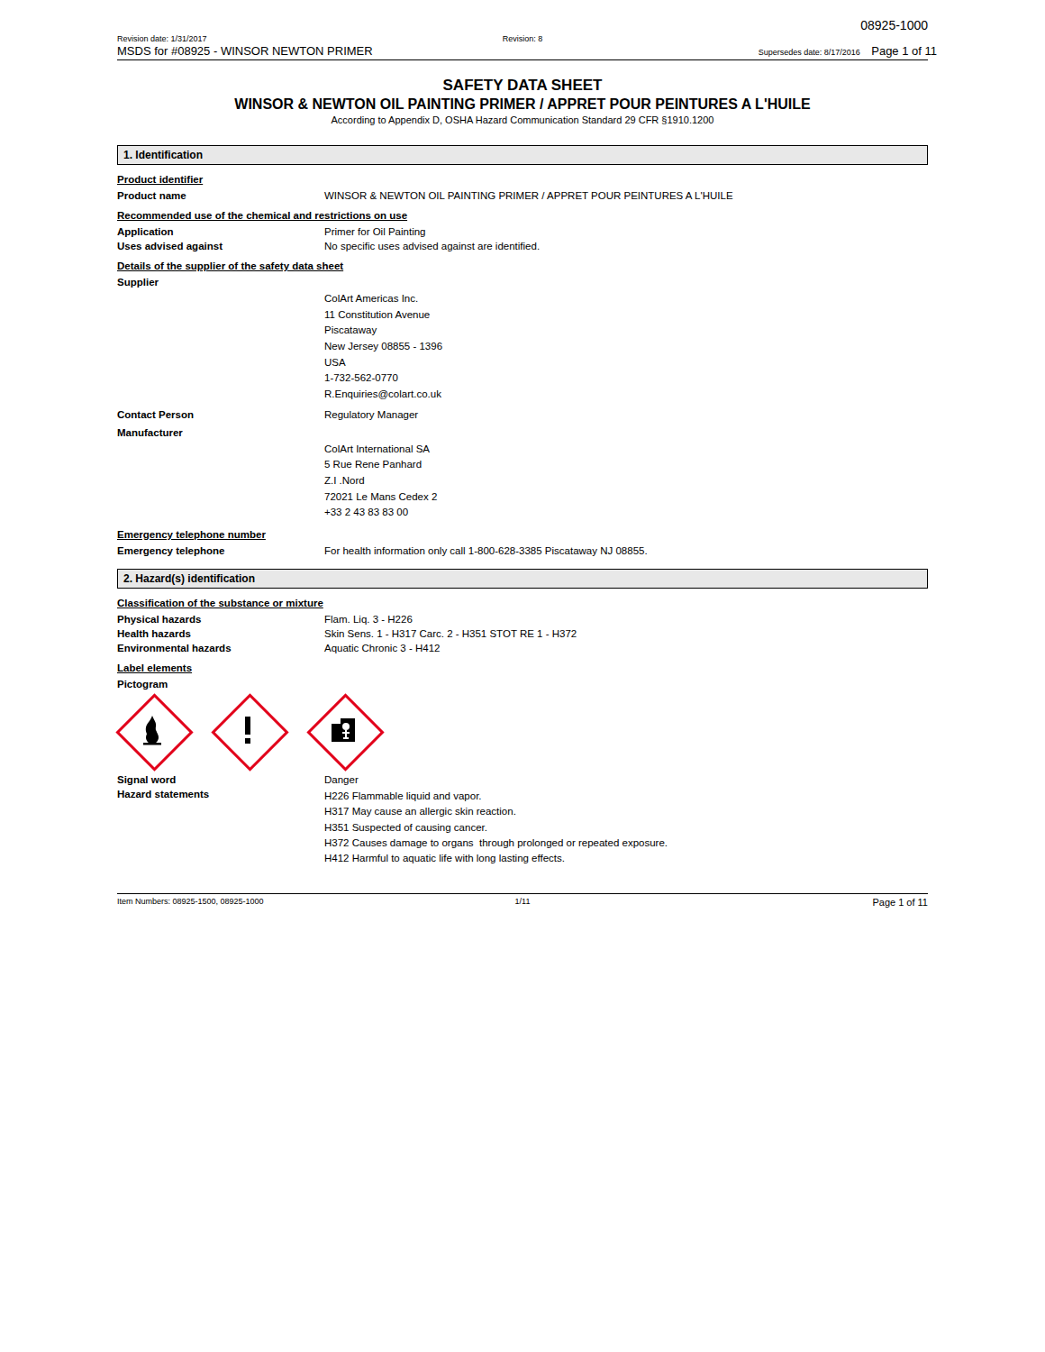08925-1000
Revision date: 1/31/2017
MSDS for #08925 - WINSOR NEWTON PRIMER
Revision: 8
Supersedes date: 8/17/2016 Page 1 of 11
SAFETY DATA SHEET
WINSOR & NEWTON OIL PAINTING PRIMER / APPRET POUR PEINTURES A L'HUILE
According to Appendix D, OSHA Hazard Communication Standard 29 CFR §1910.1200
1. Identification
Product identifier
Product name
WINSOR & NEWTON OIL PAINTING PRIMER / APPRET POUR PEINTURES A L'HUILE
Recommended use of the chemical and restrictions on use
Application
Primer for Oil Painting
Uses advised against
No specific uses advised against are identified.
Details of the supplier of the safety data sheet
Supplier
ColArt Americas Inc.
11 Constitution Avenue
Piscataway
New Jersey 08855 - 1396
USA
1-732-562-0770
R.Enquiries@colart.co.uk
Contact Person
Regulatory Manager
Manufacturer
ColArt International SA
5 Rue Rene Panhard
Z.I .Nord
72021 Le Mans Cedex 2
+33 2 43 83 83 00
Emergency telephone number
Emergency telephone
For health information only call 1-800-628-3385 Piscataway NJ 08855.
2. Hazard(s) identification
Classification of the substance or mixture
Physical hazards
Flam. Liq. 3 - H226
Health hazards
Skin Sens. 1 - H317 Carc. 2 - H351 STOT RE 1 - H372
Environmental hazards
Aquatic Chronic 3 - H412
Label elements
Pictogram
Signal word
Danger
Hazard statements
H226 Flammable liquid and vapor.
H317 May cause an allergic skin reaction.
H351 Suspected of causing cancer.
H372 Causes damage to organs through prolonged or repeated exposure.
H412 Harmful to aquatic life with long lasting effects.
Item Numbers: 08925-1500, 08925-1000
1/11
Page 1 of 11